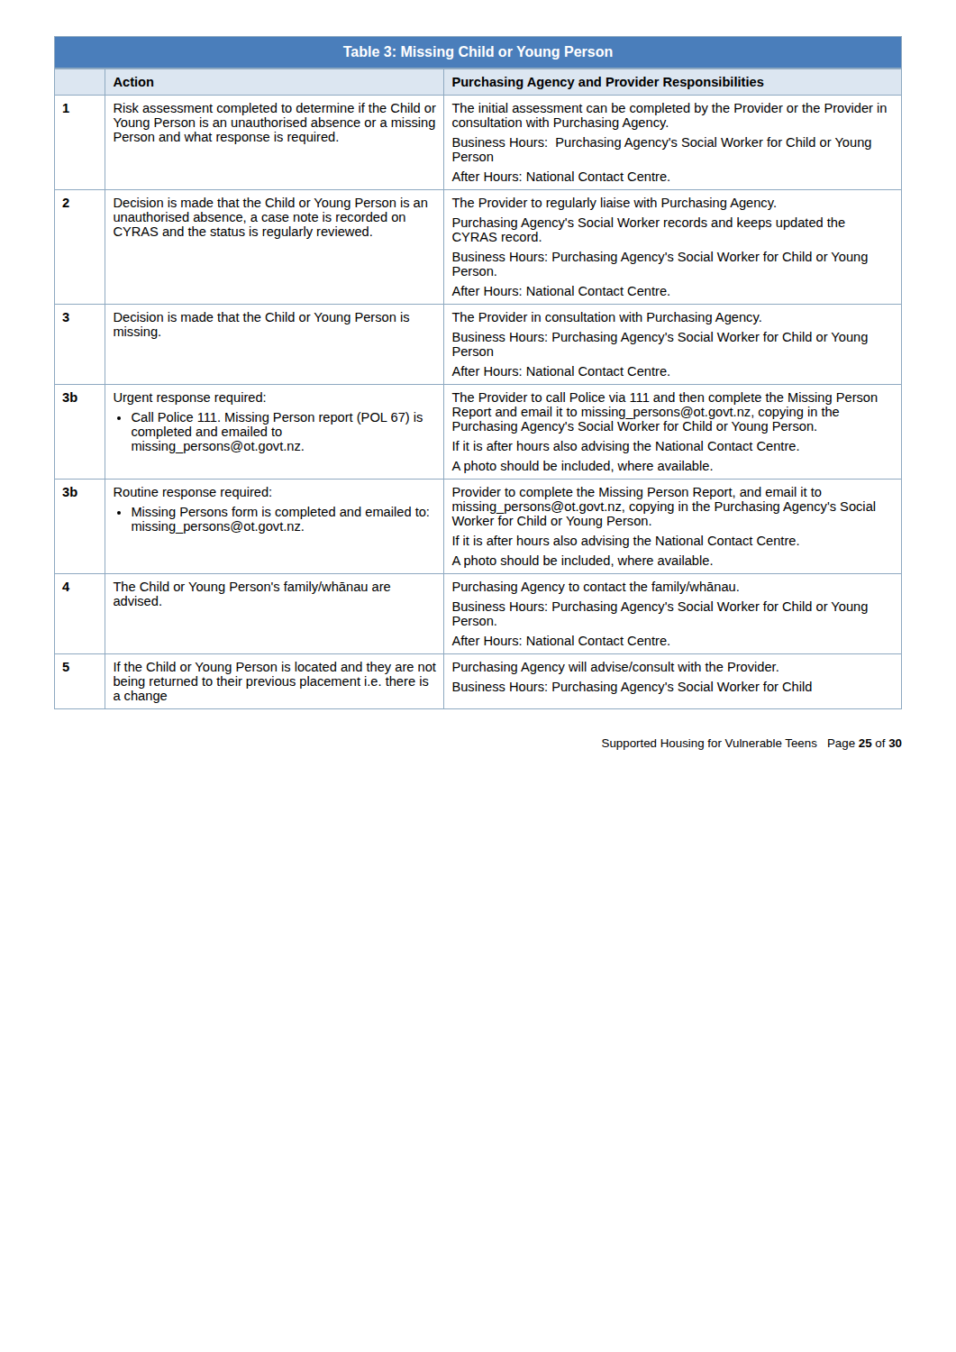Table 3: Missing Child or Young Person
| | Action | Purchasing Agency and Provider Responsibilities |
| --- | --- | --- |
| 1 | Risk assessment completed to determine if the Child or Young Person is an unauthorised absence or a missing Person and what response is required. | The initial assessment can be completed by the Provider or the Provider in consultation with Purchasing Agency. Business Hours: Purchasing Agency's Social Worker for Child or Young Person After Hours: National Contact Centre. |
| 2 | Decision is made that the Child or Young Person is an unauthorised absence, a case note is recorded on CYRAS and the status is regularly reviewed. | The Provider to regularly liaise with Purchasing Agency. Purchasing Agency's Social Worker records and keeps updated the CYRAS record. Business Hours: Purchasing Agency's Social Worker for Child or Young Person. After Hours: National Contact Centre. |
| 3 | Decision is made that the Child or Young Person is missing. | The Provider in consultation with Purchasing Agency. Business Hours: Purchasing Agency's Social Worker for Child or Young Person After Hours: National Contact Centre. |
| 3b | Urgent response required: Call Police 111. Missing Person report (POL 67) is completed and emailed to missing_persons@ot.govt.nz. | The Provider to call Police via 111 and then complete the Missing Person Report and email it to missing_persons@ot.govt.nz, copying in the Purchasing Agency's Social Worker for Child or Young Person. If it is after hours also advising the National Contact Centre. A photo should be included, where available. |
| 3b | Routine response required: Missing Persons form is completed and emailed to: missing_persons@ot.govt.nz. | Provider to complete the Missing Person Report, and email it to missing_persons@ot.govt.nz, copying in the Purchasing Agency's Social Worker for Child or Young Person. If it is after hours also advising the National Contact Centre. A photo should be included, where available. |
| 4 | The Child or Young Person's family/whānau are advised. | Purchasing Agency to contact the family/whānau. Business Hours: Purchasing Agency's Social Worker for Child or Young Person. After Hours: National Contact Centre. |
| 5 | If the Child or Young Person is located and they are not being returned to their previous placement i.e. there is a change | Purchasing Agency will advise/consult with the Provider. Business Hours: Purchasing Agency's Social Worker for Child |
Supported Housing for Vulnerable Teens Page 25 of 30